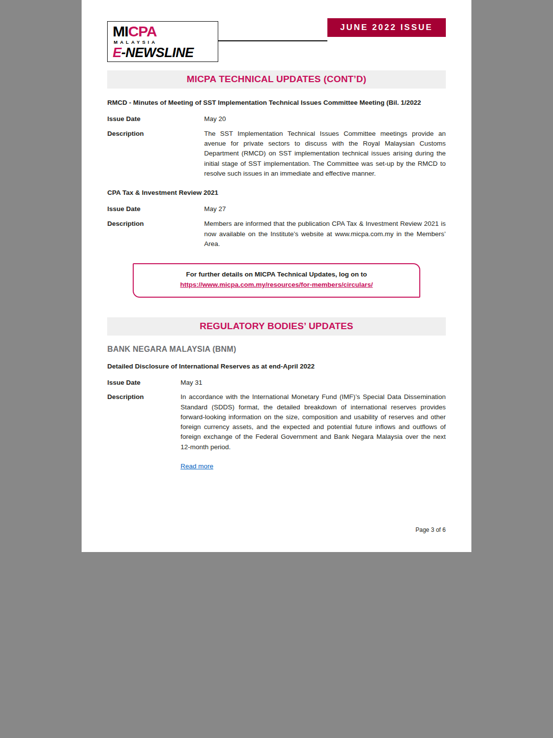MI CPA
MALAYSIA
E-NEWSLINE
JUNE 2022 ISSUE
MICPA TECHNICAL UPDATES (CONT’D)
RMCD - Minutes of Meeting of SST Implementation Technical Issues Committee Meeting (Bil. 1/2022
Issue Date
May 20
Description
The SST Implementation Technical Issues Committee meetings provide an avenue for private sectors to discuss with the Royal Malaysian Customs Department (RMCD) on SST implementation technical issues arising during the initial stage of SST implementation. The Committee was set-up by the RMCD to resolve such issues in an immediate and effective manner.
CPA Tax & Investment Review 2021
Issue Date
May 27
Description
Members are informed that the publication CPA Tax & Investment Review 2021 is now available on the Institute’s website at www.micpa.com.my in the Members’ Area.
For further details on MICPA Technical Updates, log on to
https://www.micpa.com.my/resources/for-members/circulars/
REGULATORY BODIES’ UPDATES
BANK NEGARA MALAYSIA (BNM)
Detailed Disclosure of International Reserves as at end-April 2022
Issue Date
May 31
Description
In accordance with the International Monetary Fund (IMF)’s Special Data Dissemination Standard (SDDS) format, the detailed breakdown of international reserves provides forward-looking information on the size, composition and usability of reserves and other foreign currency assets, and the expected and potential future inflows and outflows of foreign exchange of the Federal Government and Bank Negara Malaysia over the next 12-month period.
Read more
Page 3 of 6